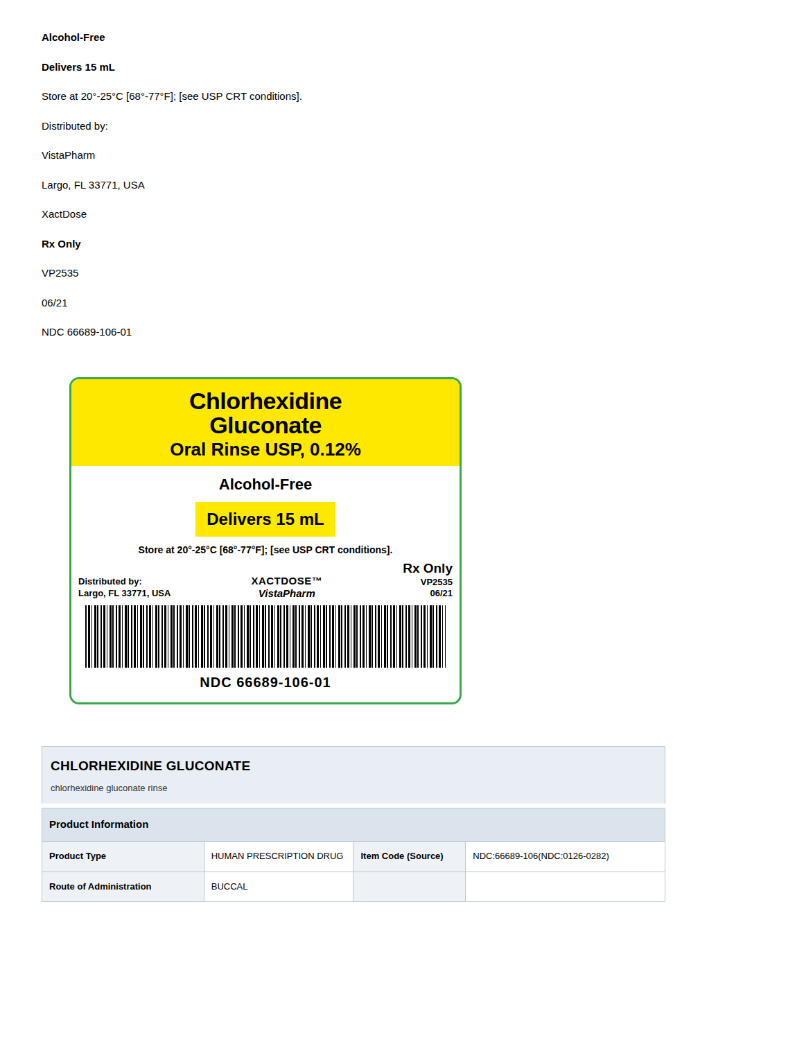Alcohol-Free
Delivers 15 mL
Store at 20°-25°C [68°-77°F]; [see USP CRT conditions].
Distributed by:
VistaPharm
Largo, FL 33771, USA
XactDose
Rx Only
VP2535
06/21
NDC 66689-106-01
Chlorhexidine
Gluconate
Oral Rinse USP, 0.12%
Alcohol-Free
Delivers 15 mL
Store at 20°-25°C [68°-77°F]; [see USP CRT conditions].
Distributed by:
Largo, FL 33771, USA
XACTDOSE™
VistaPharm
Rx Only
VP2535
06/21
NDC 66689-106-01
CHLORHEXIDINE GLUCONATE chlorhexidine gluconate rinse
| Product Information |
| --- |
| Product Type | HUMAN PRESCRIPTION DRUG | Item Code (Source) | NDC:66689-106(NDC:0126-0282) |
| Route of Administration | BUCCAL | | |